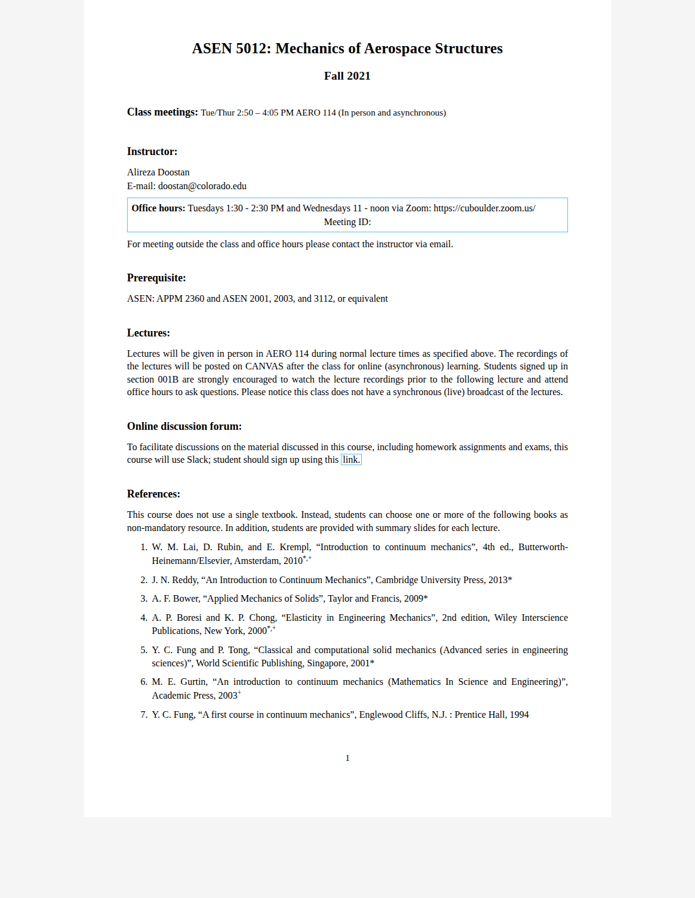ASEN 5012: Mechanics of Aerospace Structures Fall 2021
Class meetings: Tue/Thur 2:50 – 4:05 PM AERO 114 (In person and asynchronous)
Instructor:
Alireza Doostan
E-mail: doostan@colorado.edu
Office hours: Tuesdays 1:30 - 2:30 PM and Wednesdays 11 - noon via Zoom: https://cuboulder.zoom.us/ Meeting ID:
For meeting outside the class and office hours please contact the instructor via email.
Prerequisite:
ASEN: APPM 2360 and ASEN 2001, 2003, and 3112, or equivalent
Lectures:
Lectures will be given in person in AERO 114 during normal lecture times as specified above. The recordings of the lectures will be posted on CANVAS after the class for online (asynchronous) learning. Students signed up in section 001B are strongly encouraged to watch the lecture recordings prior to the following lecture and attend office hours to ask questions. Please notice this class does not have a synchronous (live) broadcast of the lectures.
Online discussion forum:
To facilitate discussions on the material discussed in this course, including homework assignments and exams, this course will use Slack; student should sign up using this link.
References:
This course does not use a single textbook. Instead, students can choose one or more of the following books as non-mandatory resource. In addition, students are provided with summary slides for each lecture.
W. M. Lai, D. Rubin, and E. Krempl, “Introduction to continuum mechanics”, 4th ed., Butterworth-Heinemann/Elsevier, Amsterdam, 2010*,+
J. N. Reddy, “An Introduction to Continuum Mechanics”, Cambridge University Press, 2013*
A. F. Bower, “Applied Mechanics of Solids”, Taylor and Francis, 2009*
A. P. Boresi and K. P. Chong, “Elasticity in Engineering Mechanics”, 2nd edition, Wiley Interscience Publications, New York, 2000*,+
Y. C. Fung and P. Tong, “Classical and computational solid mechanics (Advanced series in engineering sciences)”, World Scientific Publishing, Singapore, 2001*
M. E. Gurtin, “An introduction to continuum mechanics (Mathematics In Science and Engineering)”, Academic Press, 2003+
Y. C. Fung, “A first course in continuum mechanics”, Englewood Cliffs, N.J. : Prentice Hall, 1994
1